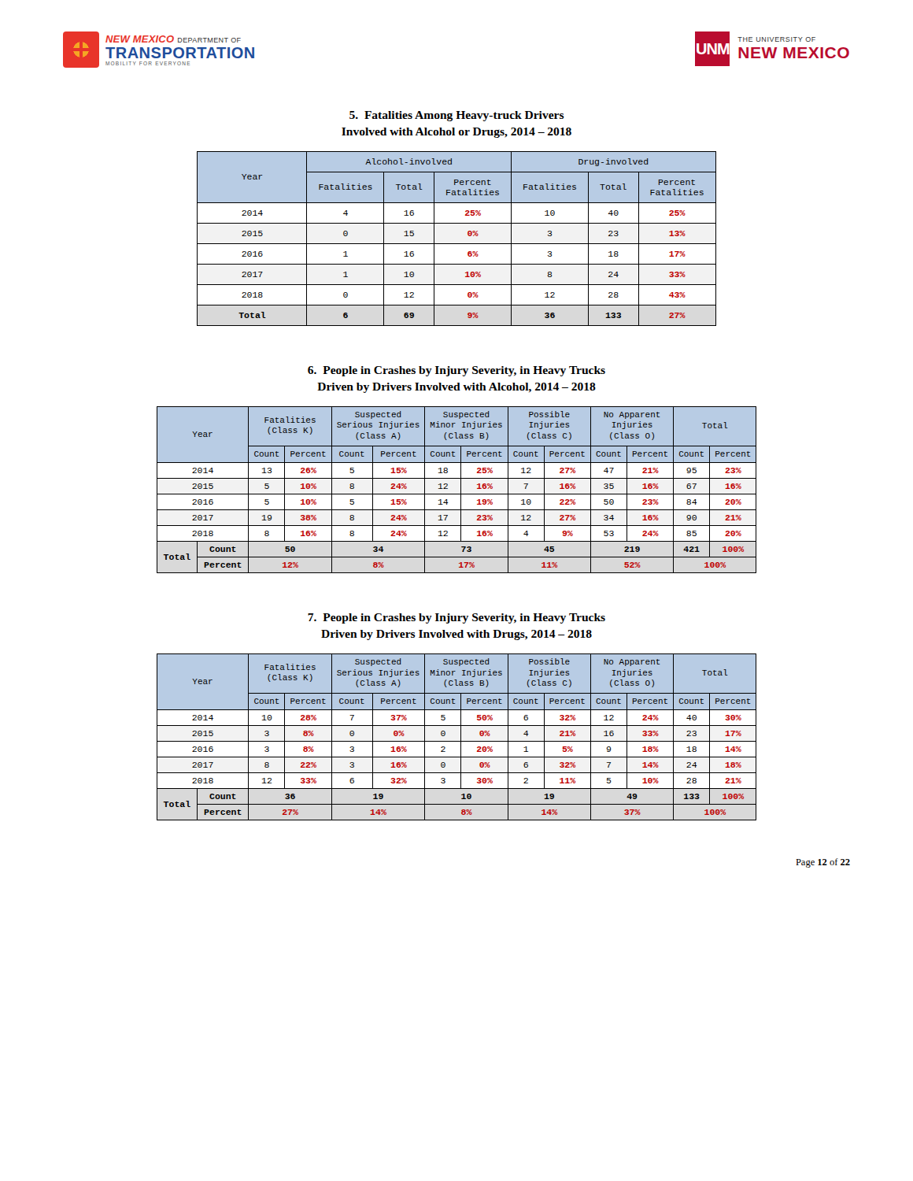NEW MEXICO DEPARTMENT OF
TRANSPORTATION
MOBILITY FOR EVERYONE
UNM
THE UNIVERSITY OF
NEW MEXICO
5. Fatalities Among Heavy-truck Drivers
Involved with Alcohol or Drugs, 2014 – 2018
| Year | Alcohol-involved | Drug-involved |
| --- | --- | --- |
| Fatalities | Total | Percent Fatalities | Fatalities | Total | Percent Fatalities |
| 2014 | 4 | 16 | 25% | 10 | 40 | 25% |
| 2015 | 0 | 15 | 0% | 3 | 23 | 13% |
| 2016 | 1 | 16 | 6% | 3 | 18 | 17% |
| 2017 | 1 | 10 | 10% | 8 | 24 | 33% |
| 2018 | 0 | 12 | 0% | 12 | 28 | 43% |
| Total | 6 | 69 | 9% | 36 | 133 | 27% |
6. People in Crashes by Injury Severity, in Heavy Trucks
Driven by Drivers Involved with Alcohol, 2014 – 2018
| Year | Fatalities (Class K) | Suspected Serious Injuries (Class A) | Suspected Minor Injuries (Class B) | Possible Injuries (Class C) | No Apparent Injuries (Class O) | Total |
| --- | --- | --- | --- | --- | --- | --- |
| Count | Percent | Count | Percent | Count | Percent | Count | Percent | Count | Percent | Count | Percent |
| 2014 | 13 | 26% | 5 | 15% | 18 | 25% | 12 | 27% | 47 | 21% | 95 | 23% |
| 2015 | 5 | 10% | 8 | 24% | 12 | 16% | 7 | 16% | 35 | 16% | 67 | 16% |
| 2016 | 5 | 10% | 5 | 15% | 14 | 19% | 10 | 22% | 50 | 23% | 84 | 20% |
| 2017 | 19 | 38% | 8 | 24% | 17 | 23% | 12 | 27% | 34 | 16% | 90 | 21% |
| 2018 | 8 | 16% | 8 | 24% | 12 | 16% | 4 | 9% | 53 | 24% | 85 | 20% |
| Total | Count | 50 | 34 | 73 | 45 | 219 | 421 | 100% |
| Percent | 12% | 8% | 17% | 11% | 52% | 100% |
7. People in Crashes by Injury Severity, in Heavy Trucks
Driven by Drivers Involved with Drugs, 2014 – 2018
| Year | Fatalities (Class K) | Suspected Serious Injuries (Class A) | Suspected Minor Injuries (Class B) | Possible Injuries (Class C) | No Apparent Injuries (Class O) | Total |
| --- | --- | --- | --- | --- | --- | --- |
| Count | Percent | Count | Percent | Count | Percent | Count | Percent | Count | Percent | Count | Percent |
| 2014 | 10 | 28% | 7 | 37% | 5 | 50% | 6 | 32% | 12 | 24% | 40 | 30% |
| 2015 | 3 | 8% | 0 | 0% | 0 | 0% | 4 | 21% | 16 | 33% | 23 | 17% |
| 2016 | 3 | 8% | 3 | 16% | 2 | 20% | 1 | 5% | 9 | 18% | 18 | 14% |
| 2017 | 8 | 22% | 3 | 16% | 0 | 0% | 6 | 32% | 7 | 14% | 24 | 18% |
| 2018 | 12 | 33% | 6 | 32% | 3 | 30% | 2 | 11% | 5 | 10% | 28 | 21% |
| Total | Count | 36 | 19 | 10 | 19 | 49 | 133 | 100% |
| Percent | 27% | 14% | 8% | 14% | 37% | 100% |
Page 12 of 22